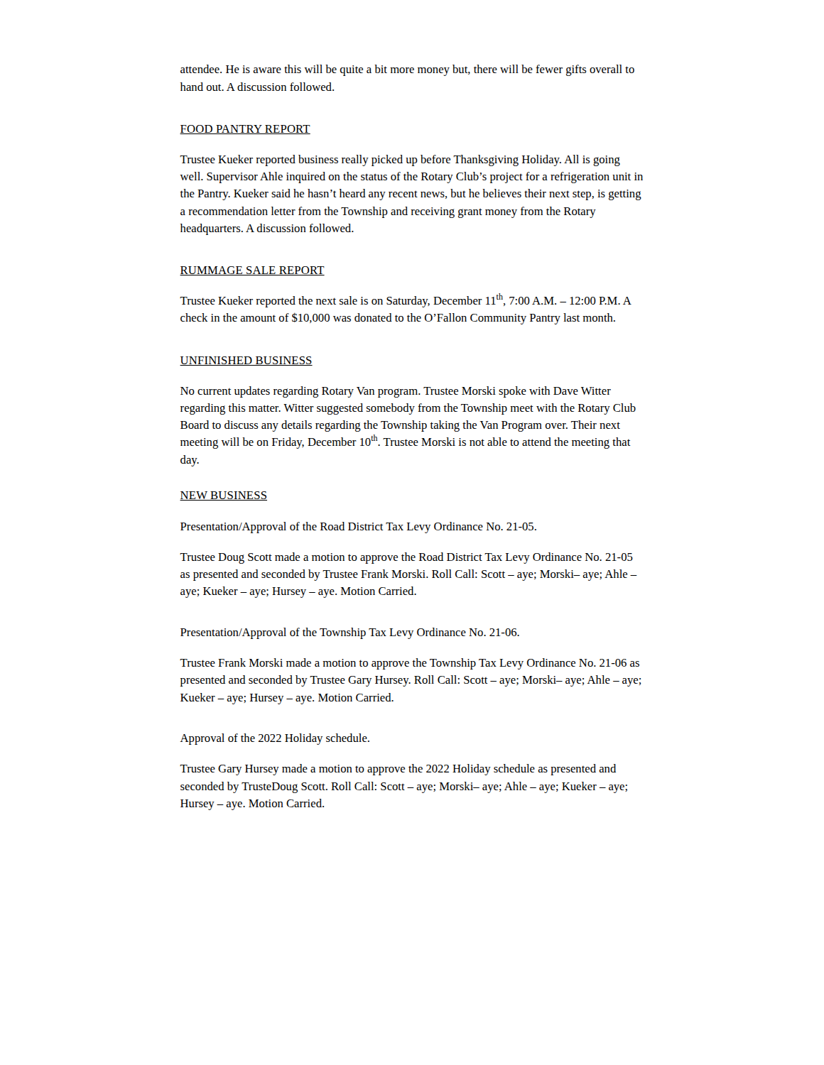attendee. He is aware this will be quite a bit more money but, there will be fewer gifts overall to hand out. A discussion followed.
FOOD PANTRY REPORT
Trustee Kueker reported business really picked up before Thanksgiving Holiday. All is going well. Supervisor Ahle inquired on the status of the Rotary Club’s project for a refrigeration unit in the Pantry. Kueker said he hasn’t heard any recent news, but he believes their next step, is getting a recommendation letter from the Township and receiving grant money from the Rotary headquarters. A discussion followed.
RUMMAGE SALE REPORT
Trustee Kueker reported the next sale is on Saturday, December 11th, 7:00 A.M. – 12:00 P.M. A check in the amount of $10,000 was donated to the O’Fallon Community Pantry last month.
UNFINISHED BUSINESS
No current updates regarding Rotary Van program. Trustee Morski spoke with Dave Witter regarding this matter. Witter suggested somebody from the Township meet with the Rotary Club Board to discuss any details regarding the Township taking the Van Program over. Their next meeting will be on Friday, December 10th. Trustee Morski is not able to attend the meeting that day.
NEW BUSINESS
Presentation/Approval of the Road District Tax Levy Ordinance No. 21-05.
Trustee Doug Scott made a motion to approve the Road District Tax Levy Ordinance No. 21-05 as presented and seconded by Trustee Frank Morski. Roll Call: Scott – aye; Morski– aye; Ahle – aye; Kueker – aye; Hursey – aye. Motion Carried.
Presentation/Approval of the Township Tax Levy Ordinance No. 21-06.
Trustee Frank Morski made a motion to approve the Township Tax Levy Ordinance No. 21-06 as presented and seconded by Trustee Gary Hursey. Roll Call: Scott – aye; Morski– aye; Ahle – aye; Kueker – aye; Hursey – aye. Motion Carried.
Approval of the 2022 Holiday schedule.
Trustee Gary Hursey made a motion to approve the 2022 Holiday schedule as presented and seconded by TrusteDoug Scott. Roll Call: Scott – aye; Morski– aye; Ahle – aye; Kueker – aye; Hursey – aye. Motion Carried.